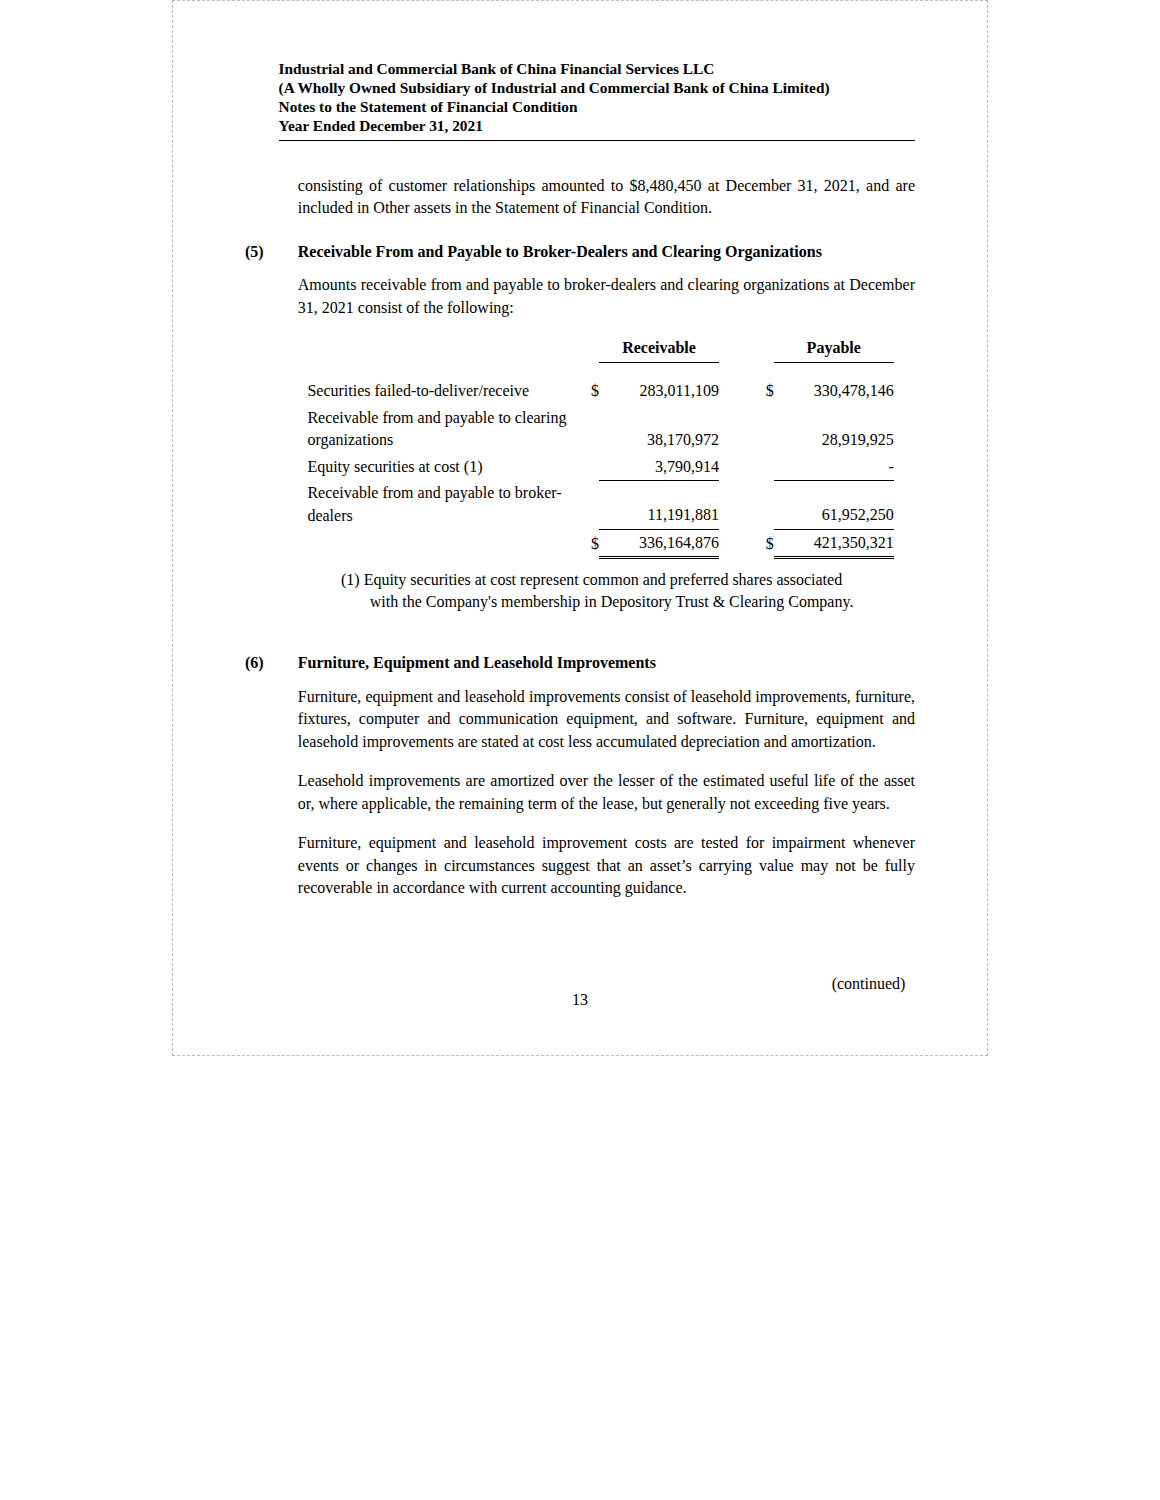Industrial and Commercial Bank of China Financial Services LLC
(A Wholly Owned Subsidiary of Industrial and Commercial Bank of China Limited)
Notes to the Statement of Financial Condition
Year Ended December 31, 2021
consisting of customer relationships amounted to $8,480,450 at December 31, 2021, and are included in Other assets in the Statement of Financial Condition.
(5)
Receivable From and Payable to Broker-Dealers and Clearing Organizations
Amounts receivable from and payable to broker-dealers and clearing organizations at December 31, 2021 consist of the following:
| | | Receivable | | | Payable |
| Securities failed-to-deliver/receive | $ | 283,011,109 | | $ | 330,478,146 |
| Receivable from and payable to clearing organizations | | 38,170,972 | | | 28,919,925 |
| Equity securities at cost (1) | | 3,790,914 | | | - |
| Receivable from and payable to broker-dealers | | 11,191,881 | | | 61,952,250 |
| | $ | 336,164,876 | | $ | 421,350,321 |
(1) Equity securities at cost represent common and preferred shares associated with the Company's membership in Depository Trust & Clearing Company.
(6)
Furniture, Equipment and Leasehold Improvements
Furniture, equipment and leasehold improvements consist of leasehold improvements, furniture, fixtures, computer and communication equipment, and software. Furniture, equipment and leasehold improvements are stated at cost less accumulated depreciation and amortization.
Leasehold improvements are amortized over the lesser of the estimated useful life of the asset or, where applicable, the remaining term of the lease, but generally not exceeding five years.
Furniture, equipment and leasehold improvement costs are tested for impairment whenever events or changes in circumstances suggest that an asset’s carrying value may not be fully recoverable in accordance with current accounting guidance.
(continued)
13